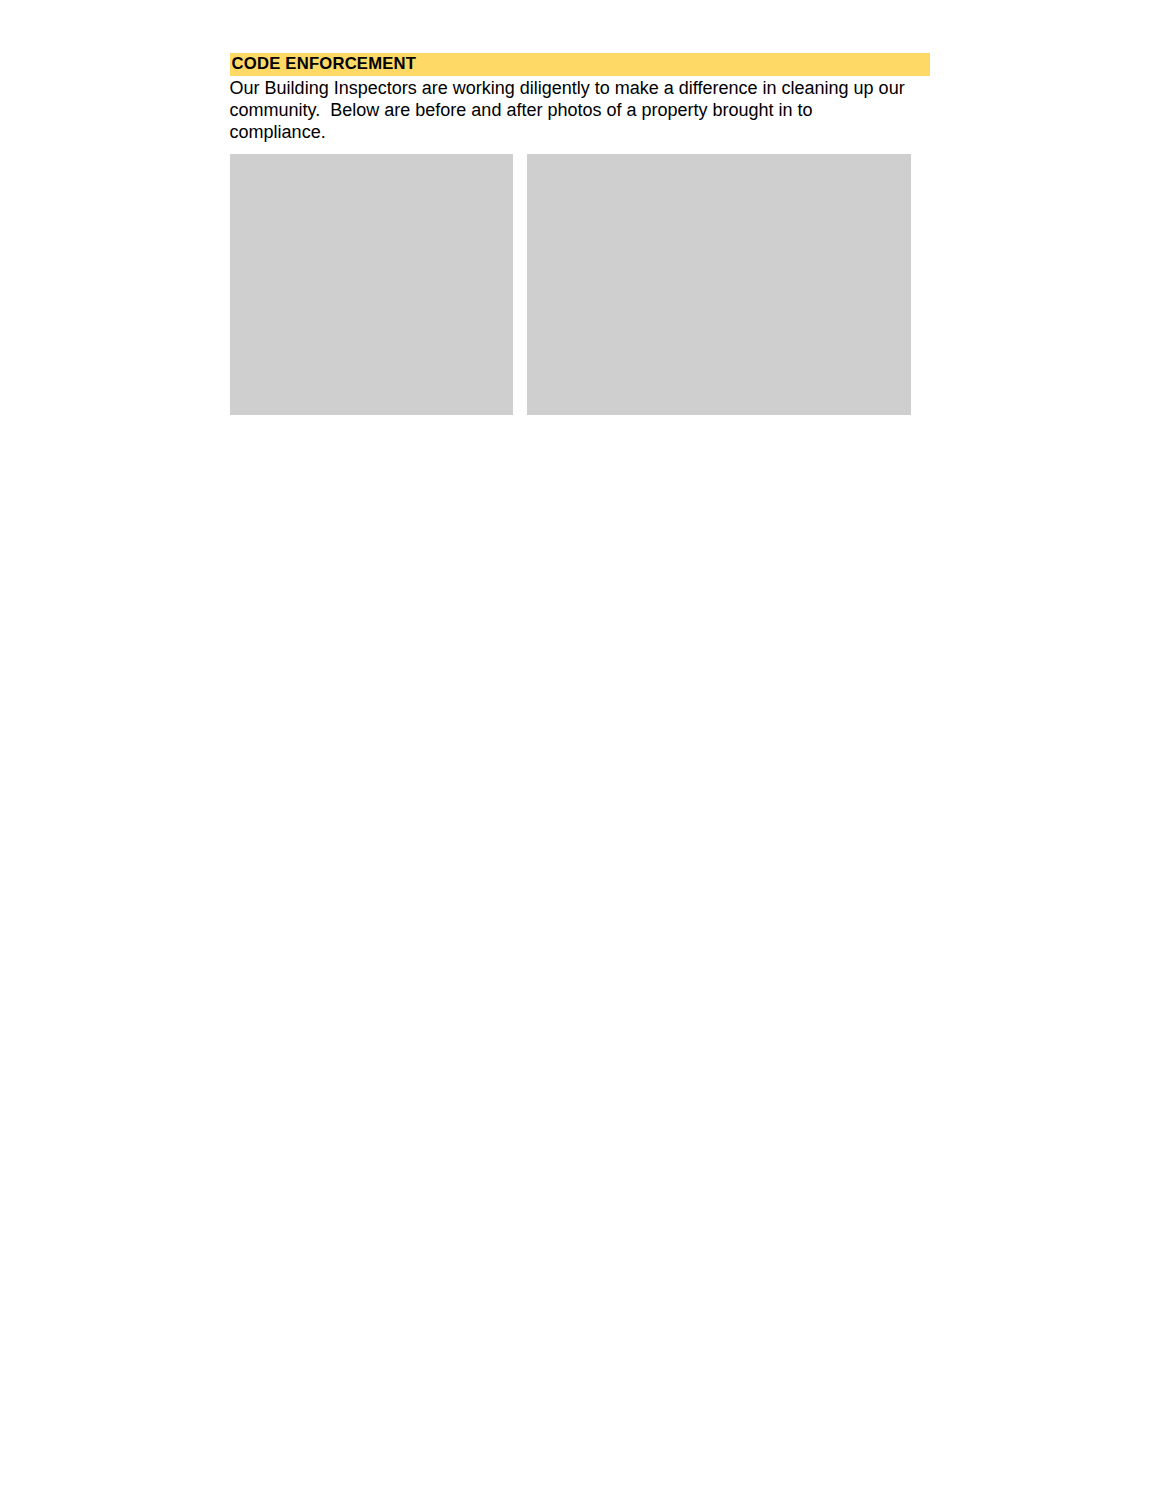CODE ENFORCEMENT
Our Building Inspectors are working diligently to make a difference in cleaning up our community. Below are before and after photos of a property brought in to compliance.